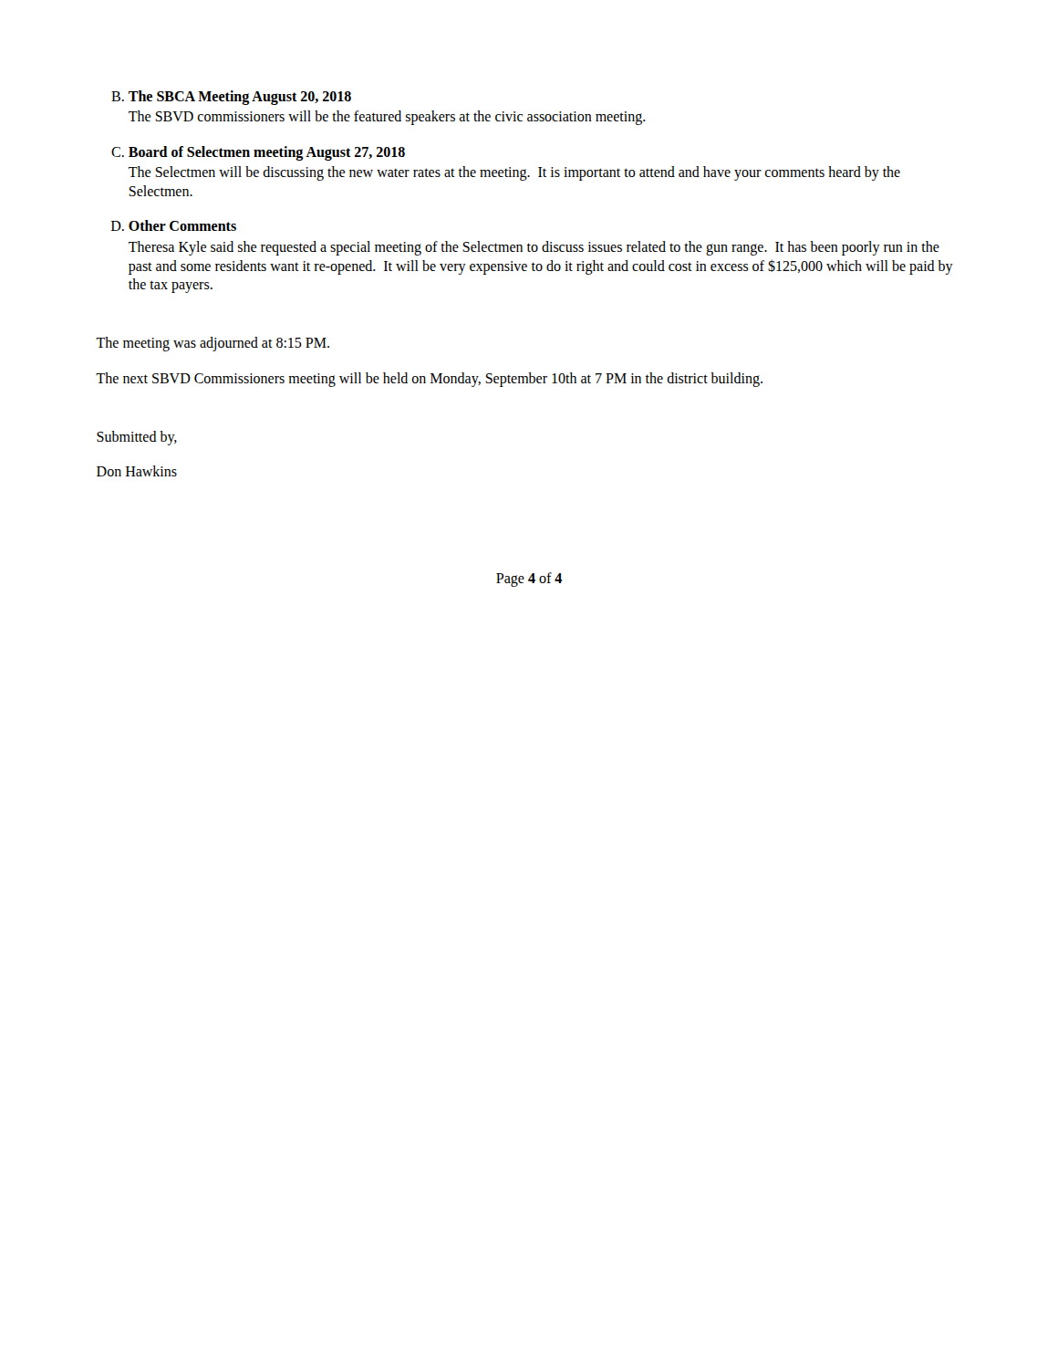The SBCA Meeting August 20, 2018 The SBVD commissioners will be the featured speakers at the civic association meeting.
Board of Selectmen meeting August 27, 2018 The Selectmen will be discussing the new water rates at the meeting. It is important to attend and have your comments heard by the Selectmen.
Other Comments Theresa Kyle said she requested a special meeting of the Selectmen to discuss issues related to the gun range. It has been poorly run in the past and some residents want it re-opened. It will be very expensive to do it right and could cost in excess of $125,000 which will be paid by the tax payers.
The meeting was adjourned at 8:15 PM.
The next SBVD Commissioners meeting will be held on Monday, September 10th at 7 PM in the district building.
Submitted by,
Don Hawkins
Page 4 of 4